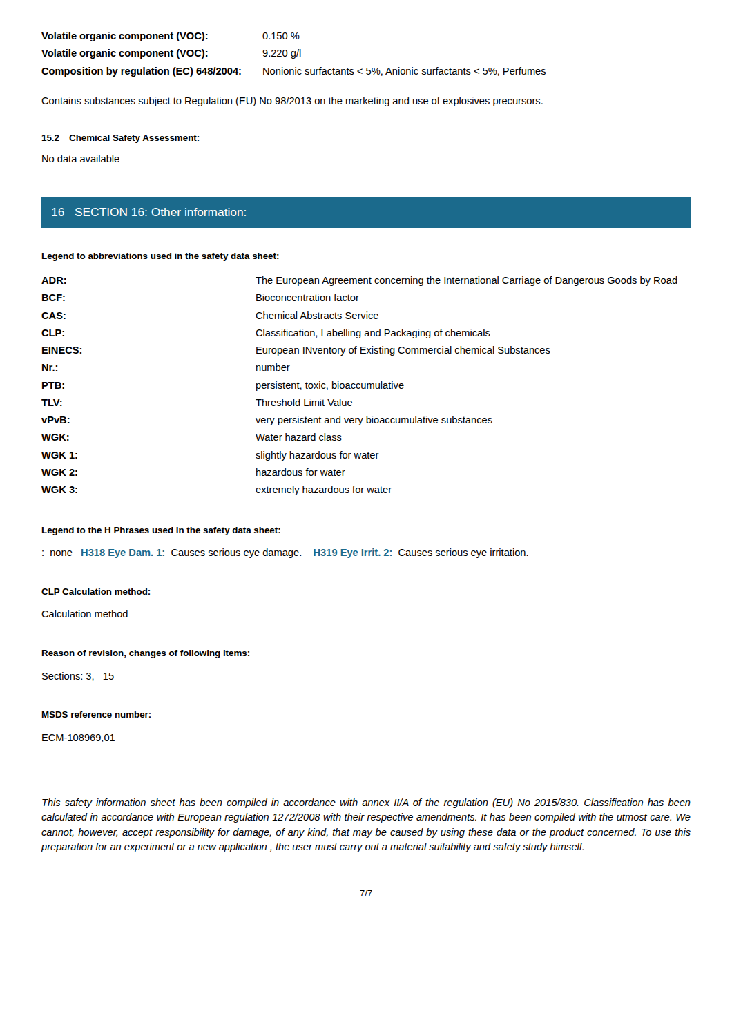| Volatile organic component (VOC): | 0.150 % |
| Volatile organic component (VOC): | 9.220 g/l |
| Composition by regulation (EC) 648/2004: | Nonionic surfactants < 5%, Anionic surfactants < 5%, Perfumes |
Contains substances subject to Regulation (EU) No 98/2013 on the marketing and use of explosives precursors.
15.2 Chemical Safety Assessment:
No data available
16 SECTION 16: Other information:
Legend to abbreviations used in the safety data sheet:
| ADR: | The European Agreement concerning the International Carriage of Dangerous Goods by Road |
| BCF: | Bioconcentration factor |
| CAS: | Chemical Abstracts Service |
| CLP: | Classification, Labelling and Packaging of chemicals |
| EINECS: | European INventory of Existing Commercial chemical Substances |
| Nr.: | number |
| PTB: | persistent, toxic, bioaccumulative |
| TLV: | Threshold Limit Value |
| vPvB: | very persistent and very bioaccumulative substances |
| WGK: | Water hazard class |
| WGK 1: | slightly hazardous for water |
| WGK 2: | hazardous for water |
| WGK 3: | extremely hazardous for water |
Legend to the H Phrases used in the safety data sheet:
: none H318 Eye Dam. 1: Causes serious eye damage. H319 Eye Irrit. 2: Causes serious eye irritation.
CLP Calculation method:
Calculation method
Reason of revision, changes of following items:
Sections: 3, 15
MSDS reference number:
ECM-108969,01
This safety information sheet has been compiled in accordance with annex II/A of the regulation (EU) No 2015/830. Classification has been calculated in accordance with European regulation 1272/2008 with their respective amendments. It has been compiled with the utmost care. We cannot, however, accept responsibility for damage, of any kind, that may be caused by using these data or the product concerned. To use this preparation for an experiment or a new application , the user must carry out a material suitability and safety study himself.
7/7